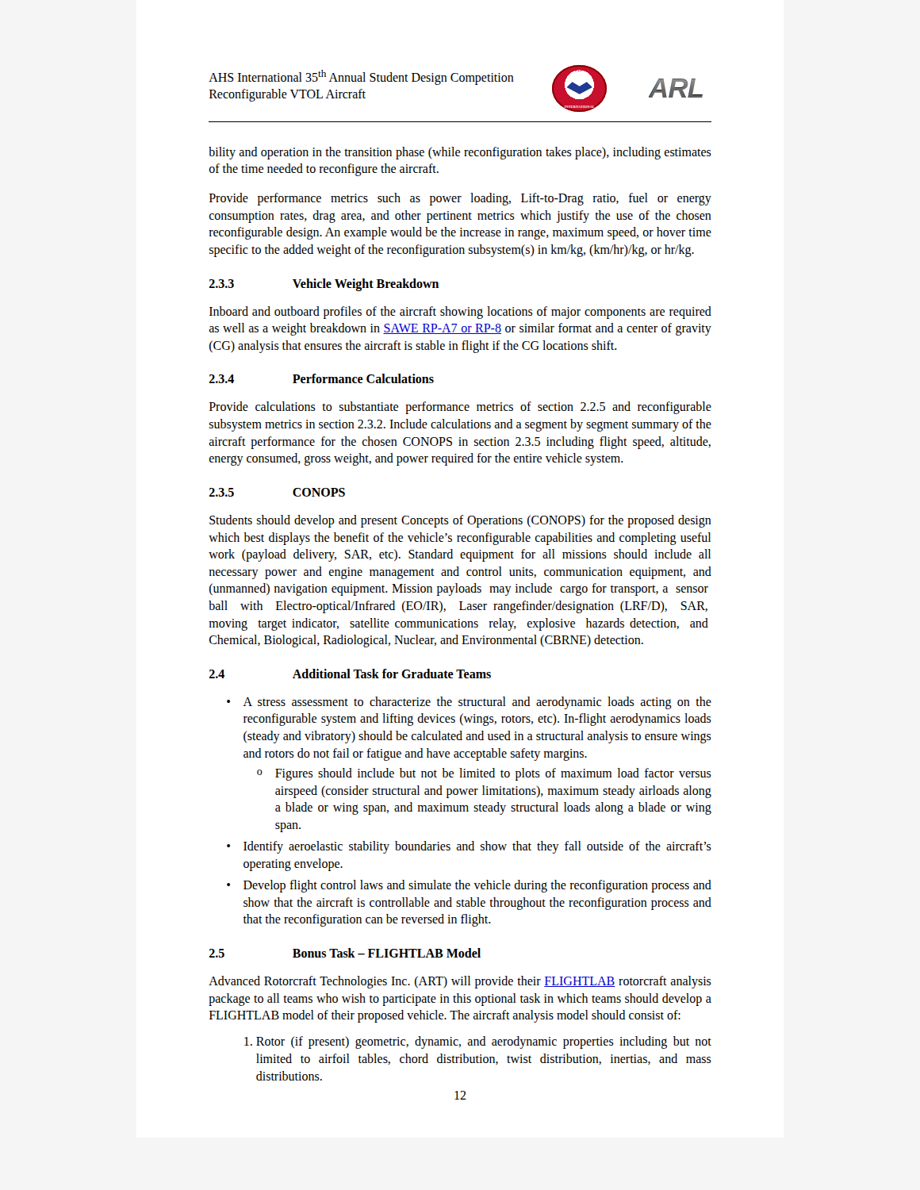AHS International 35th Annual Student Design Competition Reconfigurable VTOL Aircraft
ARL
bility and operation in the transition phase (while reconfiguration takes place), including estimates of the time needed to reconfigure the aircraft.
Provide performance metrics such as power loading, Lift-to-Drag ratio, fuel or energy consumption rates, drag area, and other pertinent metrics which justify the use of the chosen reconfigurable design. An example would be the increase in range, maximum speed, or hover time specific to the added weight of the reconfiguration subsystem(s) in km/kg, (km/hr)/kg, or hr/kg.
2.3.3 Vehicle Weight Breakdown
Inboard and outboard profiles of the aircraft showing locations of major components are required as well as a weight breakdown in SAWE RP-A7 or RP-8 or similar format and a center of gravity (CG) analysis that ensures the aircraft is stable in flight if the CG locations shift.
2.3.4 Performance Calculations
Provide calculations to substantiate performance metrics of section 2.2.5 and reconfigurable subsystem metrics in section 2.3.2. Include calculations and a segment by segment summary of the aircraft performance for the chosen CONOPS in section 2.3.5 including flight speed, altitude, energy consumed, gross weight, and power required for the entire vehicle system.
2.3.5 CONOPS
Students should develop and present Concepts of Operations (CONOPS) for the proposed design which best displays the benefit of the vehicle’s reconfigurable capabilities and completing useful work (payload delivery, SAR, etc). Standard equipment for all missions should include all necessary power and engine management and control units, communication equipment, and (unmanned) navigation equipment. Mission payloads may include cargo for transport, a sensor ball with Electro-optical/Infrared (EO/IR), Laser rangefinder/designation (LRF/D), SAR, moving target indicator, satellite communications relay, explosive hazards detection, and Chemical, Biological, Radiological, Nuclear, and Environmental (CBRNE) detection.
2.4 Additional Task for Graduate Teams
A stress assessment to characterize the structural and aerodynamic loads acting on the reconfigurable system and lifting devices (wings, rotors, etc). In-flight aerodynamics loads (steady and vibratory) should be calculated and used in a structural analysis to ensure wings and rotors do not fail or fatigue and have acceptable safety margins.
Figures should include but not be limited to plots of maximum load factor versus airspeed (consider structural and power limitations), maximum steady airloads along a blade or wing span, and maximum steady structural loads along a blade or wing span.
Identify aeroelastic stability boundaries and show that they fall outside of the aircraft’s operating envelope.
Develop flight control laws and simulate the vehicle during the reconfiguration process and show that the aircraft is controllable and stable throughout the reconfiguration process and that the reconfiguration can be reversed in flight.
2.5 Bonus Task – FLIGHTLAB Model
Advanced Rotorcraft Technologies Inc. (ART) will provide their FLIGHTLAB rotorcraft analysis package to all teams who wish to participate in this optional task in which teams should develop a FLIGHTLAB model of their proposed vehicle. The aircraft analysis model should consist of:
Rotor (if present) geometric, dynamic, and aerodynamic properties including but not limited to airfoil tables, chord distribution, twist distribution, inertias, and mass distributions.
12